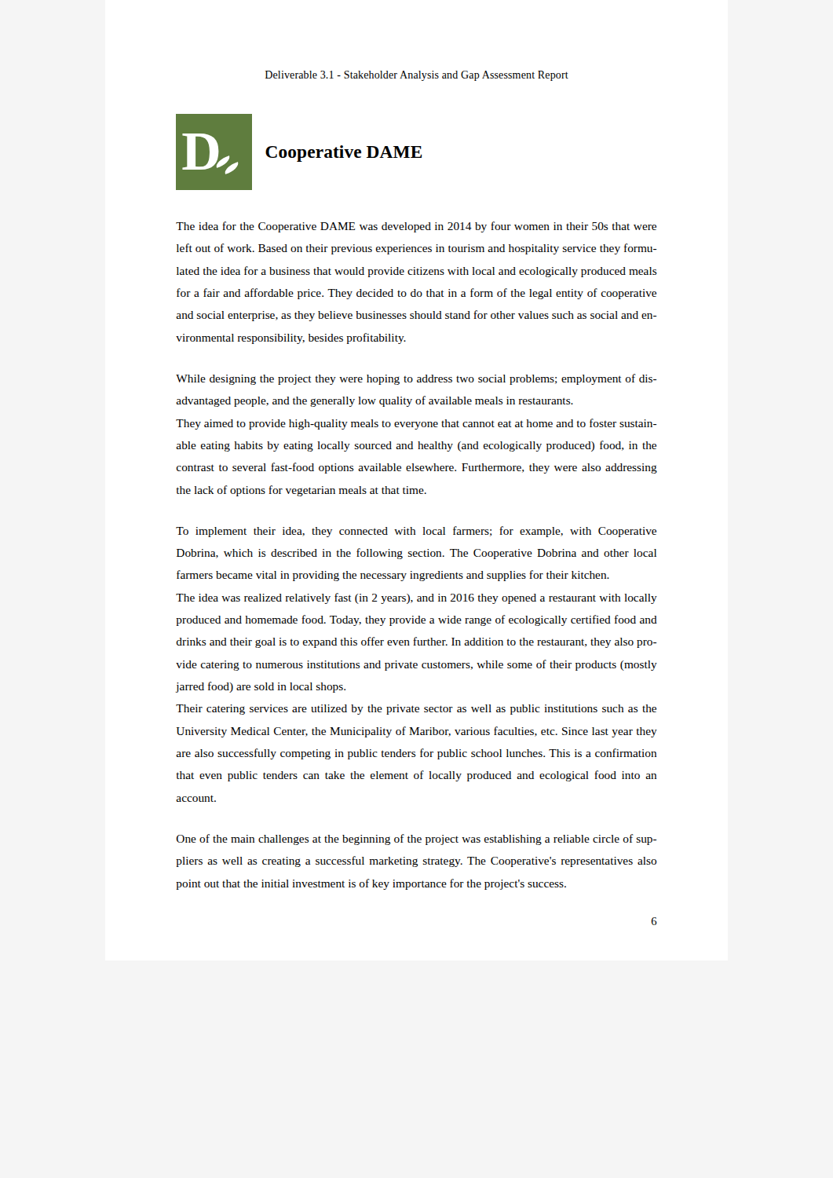Deliverable 3.1 - Stakeholder Analysis and Gap Assessment Report
D
Cooperative DAME
The idea for the Cooperative DAME was developed in 2014 by four women in their 50s that were left out of work. Based on their previous experiences in tourism and hospitality service they formulated the idea for a business that would provide citizens with local and ecologically produced meals for a fair and affordable price. They decided to do that in a form of the legal entity of cooperative and social enterprise, as they believe businesses should stand for other values such as social and environmental responsibility, besides profitability.
While designing the project they were hoping to address two social problems; employment of disadvantaged people, and the generally low quality of available meals in restaurants.
They aimed to provide high-quality meals to everyone that cannot eat at home and to foster sustainable eating habits by eating locally sourced and healthy (and ecologically produced) food, in the contrast to several fast-food options available elsewhere. Furthermore, they were also addressing the lack of options for vegetarian meals at that time.
To implement their idea, they connected with local farmers; for example, with Cooperative Dobrina, which is described in the following section. The Cooperative Dobrina and other local farmers became vital in providing the necessary ingredients and supplies for their kitchen.
The idea was realized relatively fast (in 2 years), and in 2016 they opened a restaurant with locally produced and homemade food. Today, they provide a wide range of ecologically certified food and drinks and their goal is to expand this offer even further. In addition to the restaurant, they also provide catering to numerous institutions and private customers, while some of their products (mostly jarred food) are sold in local shops.
Their catering services are utilized by the private sector as well as public institutions such as the University Medical Center, the Municipality of Maribor, various faculties, etc. Since last year they are also successfully competing in public tenders for public school lunches. This is a confirmation that even public tenders can take the element of locally produced and ecological food into an account.
One of the main challenges at the beginning of the project was establishing a reliable circle of suppliers as well as creating a successful marketing strategy. The Cooperative's representatives also point out that the initial investment is of key importance for the project's success.
6